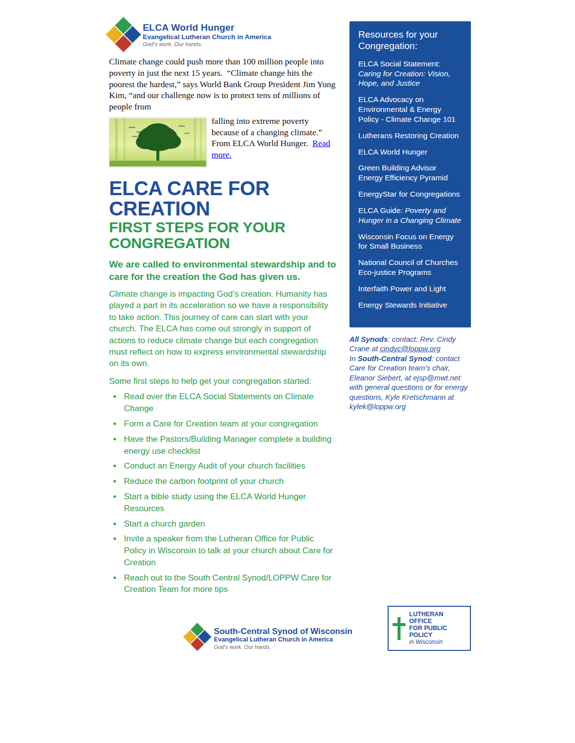ELCA World Hunger
Evangelical Lutheran Church in America
God's work. Our hands.
Climate change could push more than 100 million people into poverty in just the next 15 years. “Climate change hits the poorest the hardest,” says World Bank Group President Jim Yong Kim, “and our challenge now is to protect tens of millions of people from
falling into extreme poverty because of a changing climate.” From ELCA World Hunger. Read more.
ELCA CARE FOR CREATION
FIRST STEPS FOR YOUR
CONGREGATION
We are called to environmental stewardship and to care for the creation the God has given us.
Climate change is impacting God’s creation. Humanity has played a part in its acceleration so we have a responsibility to take action. This journey of care can start with your church. The ELCA has come out strongly in support of actions to reduce climate change but each congregation must reflect on how to express environmental stewardship on its own.
Some first steps to help get your congregation started:
Read over the ELCA Social Statements on Climate Change
Form a Care for Creation team at your congregation
Have the Pastors/Building Manager complete a building energy use checklist
Conduct an Energy Audit of your church facilities
Reduce the carbon footprint of your church
Start a bible study using the ELCA World Hunger Resources
Start a church garden
Invite a speaker from the Lutheran Office for Public Policy in Wisconsin to talk at your church about Care for Creation
Reach out to the South Central Synod/LOPPW Care for Creation Team for more tips
Resources for your Congregation:
ELCA Social Statement: Caring for Creation: Vision, Hope, and Justice
ELCA Advocacy on Environmental & Energy Policy - Climate Change 101
Lutherans Restoring Creation
ELCA World Hunger
Green Building Advisor Energy Efficiency Pyramid
EnergyStar for Congregations
ELCA Guide: Poverty and Hunger in a Changing Climate
Wisconsin Focus on Energy for Small Business
National Council of Churches Eco-justice Programs
Interfaith Power and Light
Energy Stewards Initiative
All Synods: contact: Rev. Cindy Crane at cindyc@loppw.org
In South-Central Synod: contact Care for Creation team’s chair, Eleanor Siebert, at ejsp@mwt.net with general questions or for energy questions, Kyle Kretschmann at kylek@loppw.org
South-Central Synod of Wisconsin
Evangelical Lutheran Church in America
God's work. Our hands.
LUTHERAN
OFFICE
FOR PUBLIC
POLICY
in Wisconsin